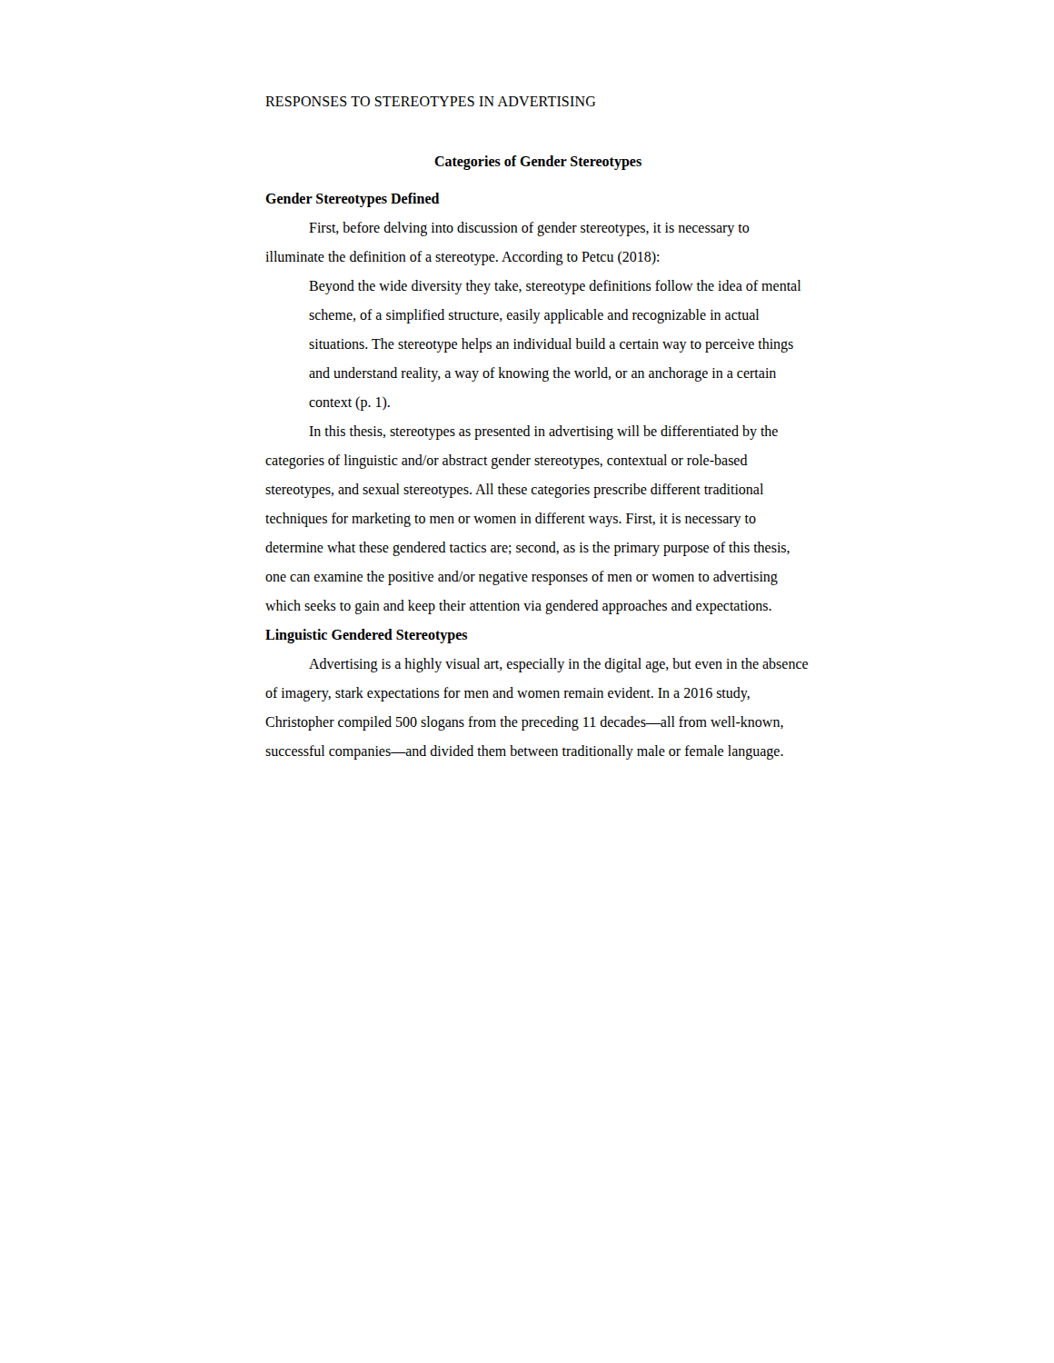Responses to Stereotypes in Advertising
Categories of Gender Stereotypes
Gender Stereotypes Defined
First, before delving into discussion of gender stereotypes, it is necessary to illuminate the definition of a stereotype. According to Petcu (2018):
Beyond the wide diversity they take, stereotype definitions follow the idea of mental scheme, of a simplified structure, easily applicable and recognizable in actual situations. The stereotype helps an individual build a certain way to perceive things and understand reality, a way of knowing the world, or an anchorage in a certain context (p. 1).
In this thesis, stereotypes as presented in advertising will be differentiated by the categories of linguistic and/or abstract gender stereotypes, contextual or role-based stereotypes, and sexual stereotypes. All these categories prescribe different traditional techniques for marketing to men or women in different ways. First, it is necessary to determine what these gendered tactics are; second, as is the primary purpose of this thesis, one can examine the positive and/or negative responses of men or women to advertising which seeks to gain and keep their attention via gendered approaches and expectations.
Linguistic Gendered Stereotypes
Advertising is a highly visual art, especially in the digital age, but even in the absence of imagery, stark expectations for men and women remain evident. In a 2016 study, Christopher compiled 500 slogans from the preceding 11 decades—all from well-known, successful companies—and divided them between traditionally male or female language.